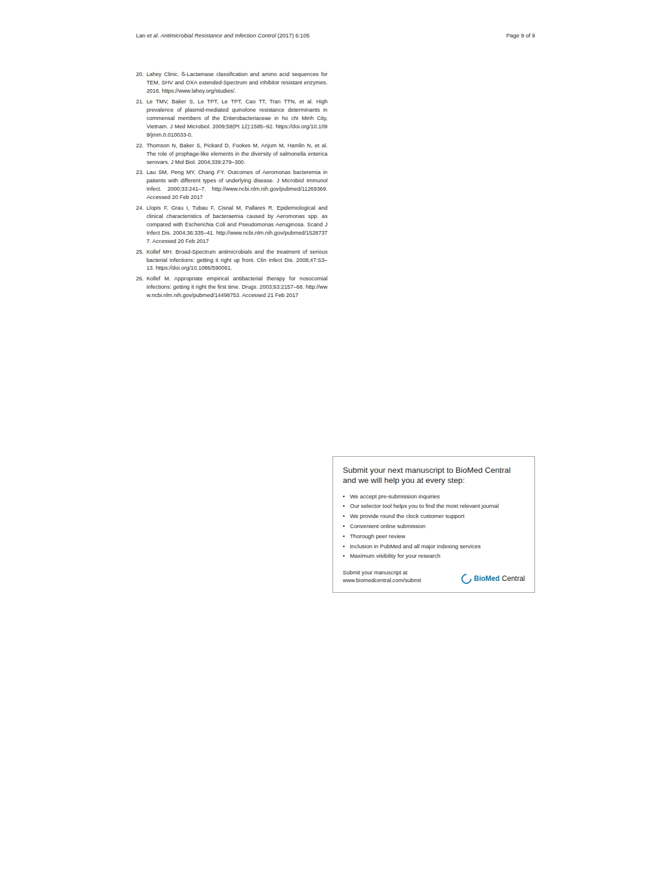Lan et al. Antimicrobial Resistance and Infection Control (2017) 6:105
Page 9 of 9
20. Lahey Clinic. ß-Lactamase classification and amino acid sequences for TEM, SHV and OXA extended-Spectrum and inhibitor resistant enzymes. 2016. https://www.lahey.org/studies/.
21. Le TMV, Baker S, Le TPT, Le TPT, Cao TT, Tran TTN, et al. High prevalence of plasmid-mediated quinolone resistance determinants in commensal members of the Enterobacteriaceae in ho chi Minh City, Vietnam. J Med Microbiol. 2009;58(Pt 12):1585–92. https://doi.org/10.1099/jmm.0.010033-0.
22. Thomson N, Baker S, Pickard D, Fookes M, Anjum M, Hamlin N, et al. The role of prophage-like elements in the diversity of salmonella enterica serovars. J Mol Biol. 2004;339:279–300.
23. Lau SM, Peng MY, Chang FY. Outcomes of Aeromonas bacteremia in patients with different types of underlying disease. J Microbiol Immunol Infect. 2000;33:241–7. http://www.ncbi.nlm.nih.gov/pubmed/11269369. Accessed 20 Feb 2017
24. Llopis F, Grau I, Tubau F, Cisnal M, Pallares R. Epidemiological and clinical characteristics of bacteraemia caused by Aeromonas spp. as compared with Escherichia Coli and Pseudomonas Aeruginosa. Scand J Infect Dis. 2004;36:335–41. http://www.ncbi.nlm.nih.gov/pubmed/15287377. Accessed 20 Feb 2017
25. Kollef MH. Broad-Spectrum antimicrobials and the treatment of serious bacterial infections: getting it right up front. Clin Infect Dis. 2008;47:S3–13. https://doi.org/10.1086/590061.
26. Kollef M. Appropriate empirical antibacterial therapy for nosocomial infections: getting it right the first time. Drugs. 2003;63:2157–68. http://www.ncbi.nlm.nih.gov/pubmed/14498753. Accessed 21 Feb 2017
Submit your next manuscript to BioMed Central and we will help you at every step:
We accept pre-submission inquiries
Our selector tool helps you to find the most relevant journal
We provide round the clock customer support
Convenient online submission
Thorough peer review
Inclusion in PubMed and all major indexing services
Maximum visibility for your research
Submit your manuscript at
www.biomedcentral.com/submit
BioMed Central